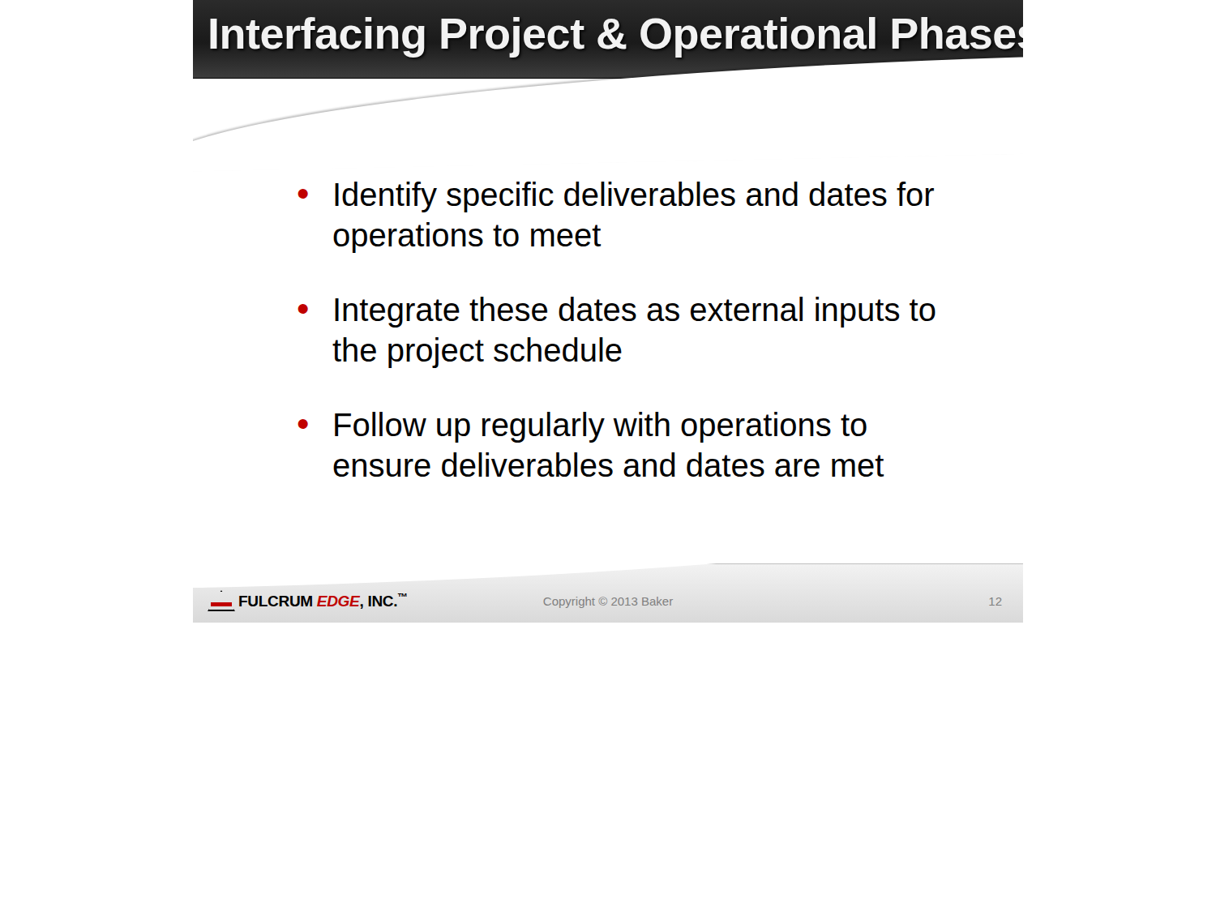Interfacing Project & Operational Phases
Identify specific deliverables and dates for operations to meet
Integrate these dates as external inputs to the project schedule
Follow up regularly with operations to ensure deliverables and dates are met
FULCRUM EDGE, INC.™
Copyright © 2013 Baker
12